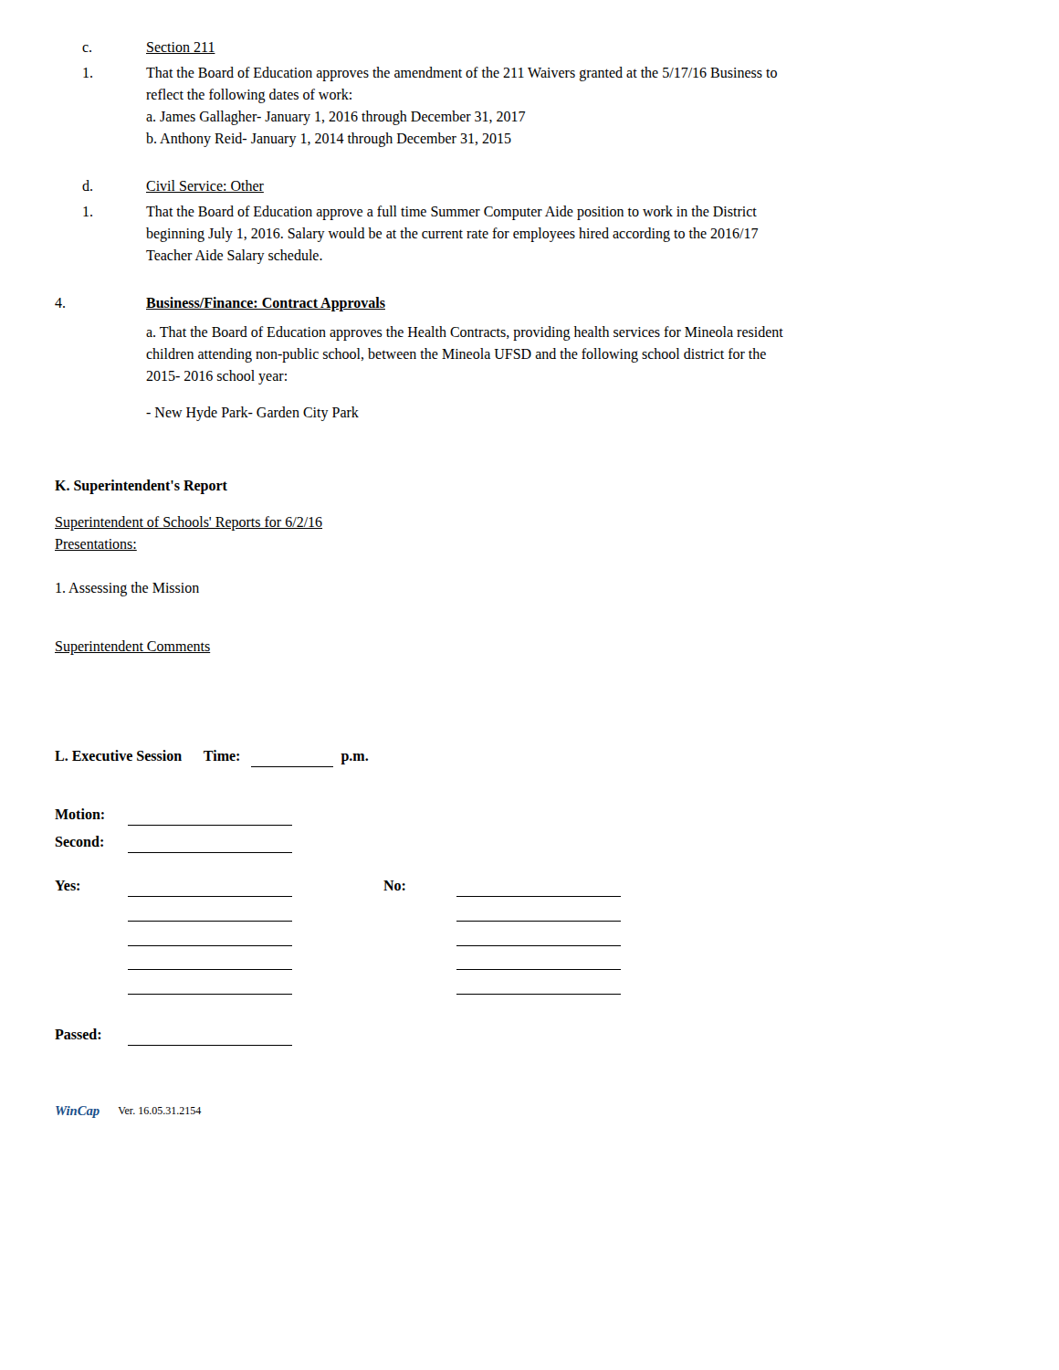c.
Section 211
1.
That the Board of Education approves the amendment of the 211 Waivers granted at the 5/17/16 Business to reflect the following dates of work:
a. James Gallagher- January 1, 2016 through December 31, 2017
b. Anthony Reid- January 1, 2014 through December 31, 2015
d.
Civil Service: Other
1.
That the Board of Education approve a full time Summer Computer Aide position to work in the District beginning July 1, 2016. Salary would be at the current rate for employees hired according to the 2016/17 Teacher Aide Salary schedule.
4.
Business/Finance: Contract Approvals
a. That the Board of Education approves the Health Contracts, providing health services for Mineola resident children attending non-public school, between the Mineola UFSD and the following school district for the 2015- 2016 school year:
- New Hyde Park- Garden City Park
K. Superintendent's Report
Superintendent of Schools' Reports for 6/2/16
Presentations:
1. Assessing the Mission
Superintendent Comments
L. Executive Session Time: p.m.
Motion:
Second:
Yes:
No:
Passed:
WinCap Ver. 16.05.31.2154